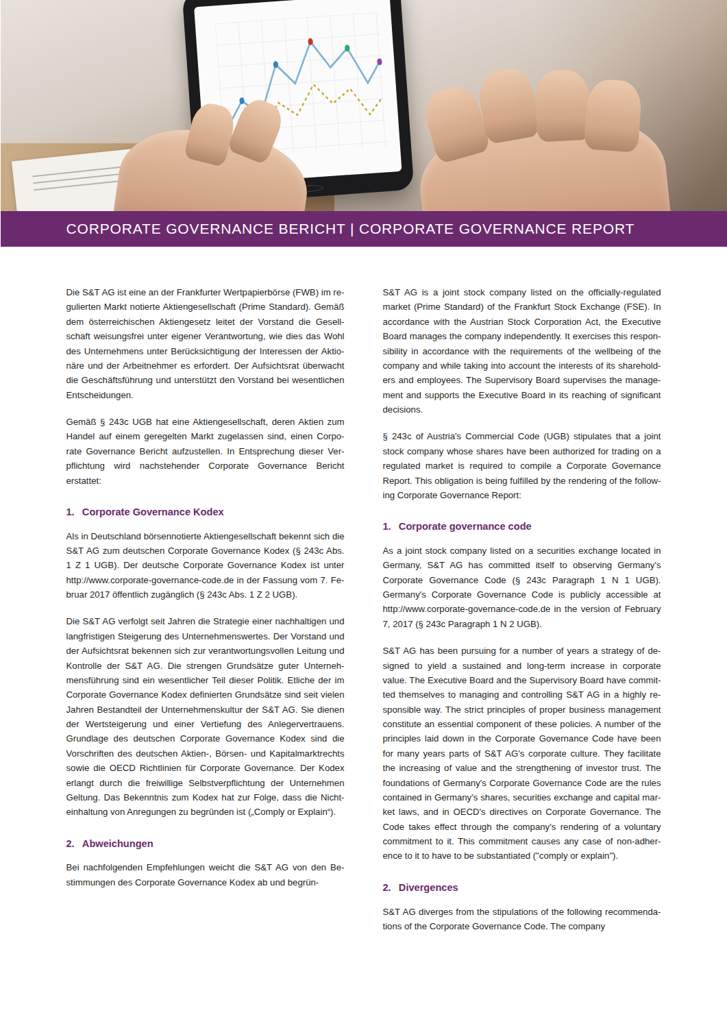Corporate Governance Bericht | Corporate Governance Report
Die S&T AG ist eine an der Frankfurter Wertpapierbörse (FWB) im regulierten Markt notierte Aktiengesellschaft (Prime Standard). Gemäß dem österreichischen Aktiengesetz leitet der Vorstand die Gesellschaft weisungsfrei unter eigener Verantwortung, wie dies das Wohl des Unternehmens unter Berücksichtigung der Interessen der Aktionäre und der Arbeitnehmer es erfordert. Der Aufsichtsrat überwacht die Geschäftsführung und unterstützt den Vorstand bei wesentlichen Entscheidungen.
Gemäß § 243c UGB hat eine Aktiengesellschaft, deren Aktien zum Handel auf einem geregelten Markt zugelassen sind, einen Corporate Governance Bericht aufzustellen. In Entsprechung dieser Verpflichtung wird nachstehender Corporate Governance Bericht erstattet:
1. Corporate Governance Kodex
Als in Deutschland börsennotierte Aktiengesellschaft bekennt sich die S&T AG zum deutschen Corporate Governance Kodex (§ 243c Abs. 1 Z 1 UGB). Der deutsche Corporate Governance Kodex ist unter http://www.corporate-governance-code.de in der Fassung vom 7. Februar 2017 öffentlich zugänglich (§ 243c Abs. 1 Z 2 UGB).
Die S&T AG verfolgt seit Jahren die Strategie einer nachhaltigen und langfristigen Steigerung des Unternehmenswertes. Der Vorstand und der Aufsichtsrat bekennen sich zur verantwortungsvollen Leitung und Kontrolle der S&T AG. Die strengen Grundsätze guter Unternehmensführung sind ein wesentlicher Teil dieser Politik. Etliche der im Corporate Governance Kodex definierten Grundsätze sind seit vielen Jahren Bestandteil der Unternehmenskultur der S&T AG. Sie dienen der Wertsteigerung und einer Vertiefung des Anlegervertrauens. Grundlage des deutschen Corporate Governance Kodex sind die Vorschriften des deutschen Aktien-, Börsen- und Kapitalmarktrechts sowie die OECD Richtlinien für Corporate Governance. Der Kodex erlangt durch die freiwillige Selbstverpflichtung der Unternehmen Geltung. Das Bekenntnis zum Kodex hat zur Folge, dass die Nichteinhaltung von Anregungen zu begründen ist („Comply or Explain“).
2. Abweichungen
Bei nachfolgenden Empfehlungen weicht die S&T AG von den Bestimmungen des Corporate Governance Kodex ab und begrün-
S&T AG is a joint stock company listed on the officially-regulated market (Prime Standard) of the Frankfurt Stock Exchange (FSE). In accordance with the Austrian Stock Corporation Act, the Executive Board manages the company independently. It exercises this responsibility in accordance with the requirements of the wellbeing of the company and while taking into account the interests of its shareholders and employees. The Supervisory Board supervises the management and supports the Executive Board in its reaching of significant decisions.
§ 243c of Austria's Commercial Code (UGB) stipulates that a joint stock company whose shares have been authorized for trading on a regulated market is required to compile a Corporate Governance Report. This obligation is being fulfilled by the rendering of the following Corporate Governance Report:
1. Corporate governance code
As a joint stock company listed on a securities exchange located in Germany, S&T AG has committed itself to observing Germany's Corporate Governance Code (§ 243c Paragraph 1 N 1 UGB). Germany's Corporate Governance Code is publicly accessible at http://www.corporate-governance-code.de in the version of February 7, 2017 (§ 243c Paragraph 1 N 2 UGB).
S&T AG has been pursuing for a number of years a strategy of designed to yield a sustained and long-term increase in corporate value. The Executive Board and the Supervisory Board have committed themselves to managing and controlling S&T AG in a highly responsible way. The strict principles of proper business management constitute an essential component of these policies. A number of the principles laid down in the Corporate Governance Code have been for many years parts of S&T AG's corporate culture. They facilitate the increasing of value and the strengthening of investor trust. The foundations of Germany's Corporate Governance Code are the rules contained in Germany's shares, securities exchange and capital market laws, and in OECD's directives on Corporate Governance. The Code takes effect through the company's rendering of a voluntary commitment to it. This commitment causes any case of non-adherence to it to have to be substantiated ("comply or explain").
2. Divergences
S&T AG diverges from the stipulations of the following recommendations of the Corporate Governance Code. The company